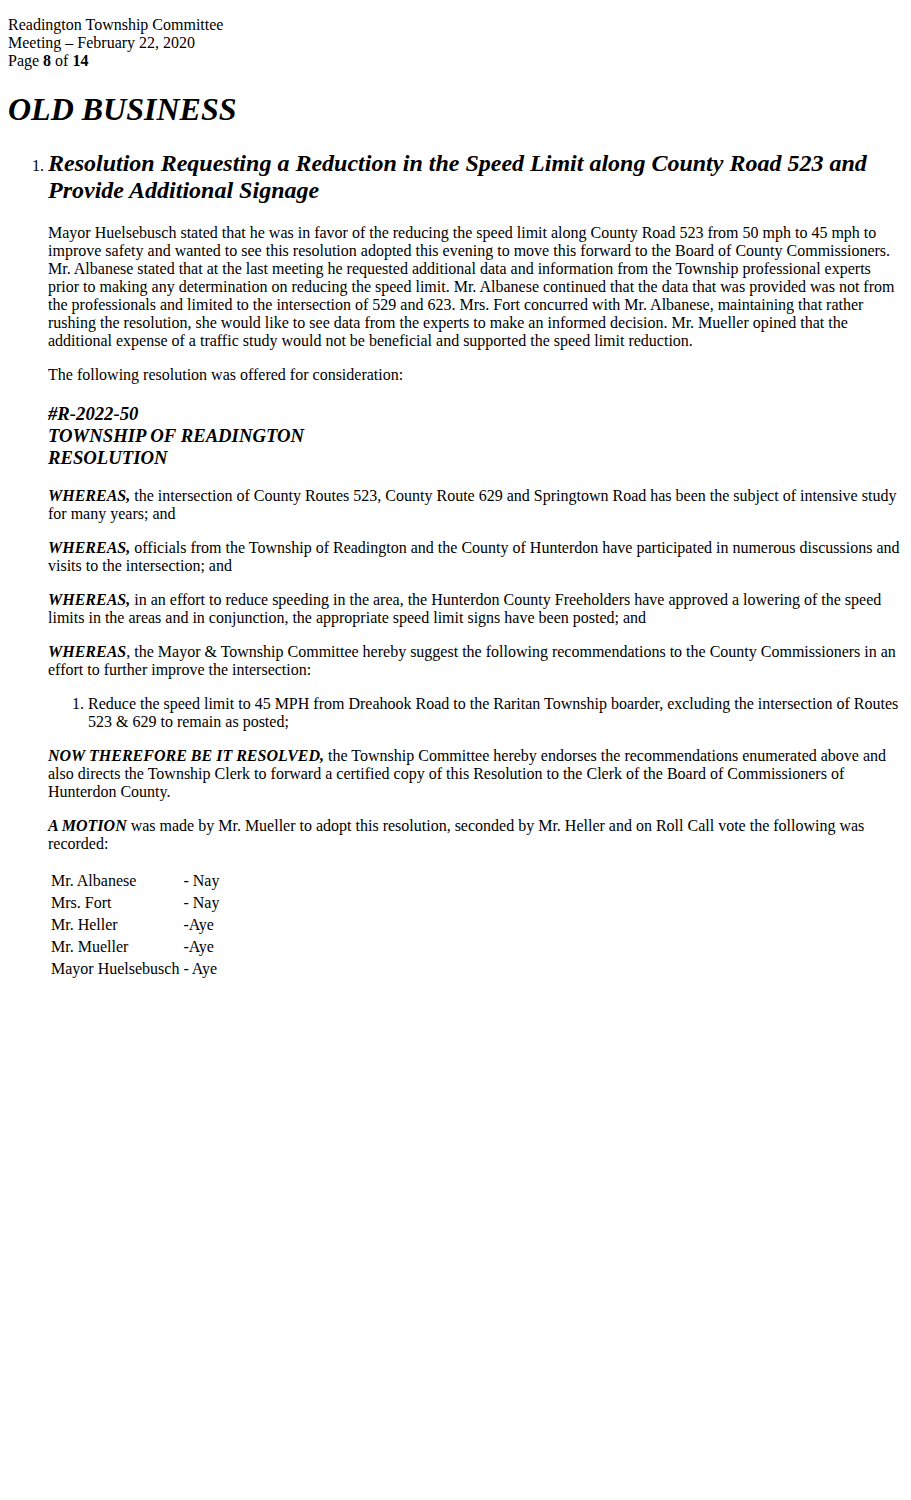Readington Township Committee
Meeting – February 22, 2020
Page 8 of 14
OLD BUSINESS
Resolution Requesting a Reduction in the Speed Limit along County Road 523 and Provide Additional Signage
Mayor Huelsebusch stated that he was in favor of the reducing the speed limit along County Road 523 from 50 mph to 45 mph to improve safety and wanted to see this resolution adopted this evening to move this forward to the Board of County Commissioners. Mr. Albanese stated that at the last meeting he requested additional data and information from the Township professional experts prior to making any determination on reducing the speed limit. Mr. Albanese continued that the data that was provided was not from the professionals and limited to the intersection of 529 and 623. Mrs. Fort concurred with Mr. Albanese, maintaining that rather rushing the resolution, she would like to see data from the experts to make an informed decision. Mr. Mueller opined that the additional expense of a traffic study would not be beneficial and supported the speed limit reduction.
The following resolution was offered for consideration:
#R-2022-50
TOWNSHIP OF READINGTON
RESOLUTION
WHEREAS, the intersection of County Routes 523, County Route 629 and Springtown Road has been the subject of intensive study for many years; and
WHEREAS, officials from the Township of Readington and the County of Hunterdon have participated in numerous discussions and visits to the intersection; and
WHEREAS, in an effort to reduce speeding in the area, the Hunterdon County Freeholders have approved a lowering of the speed limits in the areas and in conjunction, the appropriate speed limit signs have been posted; and
WHEREAS, the Mayor & Township Committee hereby suggest the following recommendations to the County Commissioners in an effort to further improve the intersection:
Reduce the speed limit to 45 MPH from Dreahook Road to the Raritan Township boarder, excluding the intersection of Routes 523 & 629 to remain as posted;
NOW THEREFORE BE IT RESOLVED, the Township Committee hereby endorses the recommendations enumerated above and also directs the Township Clerk to forward a certified copy of this Resolution to the Clerk of the Board of Commissioners of Hunterdon County.
A MOTION was made by Mr. Mueller to adopt this resolution, seconded by Mr. Heller and on Roll Call vote the following was recorded:
| Mr. Albanese | - Nay |
| Mrs. Fort | - Nay |
| Mr. Heller | -Aye |
| Mr. Mueller | -Aye |
| Mayor Huelsebusch | - Aye |